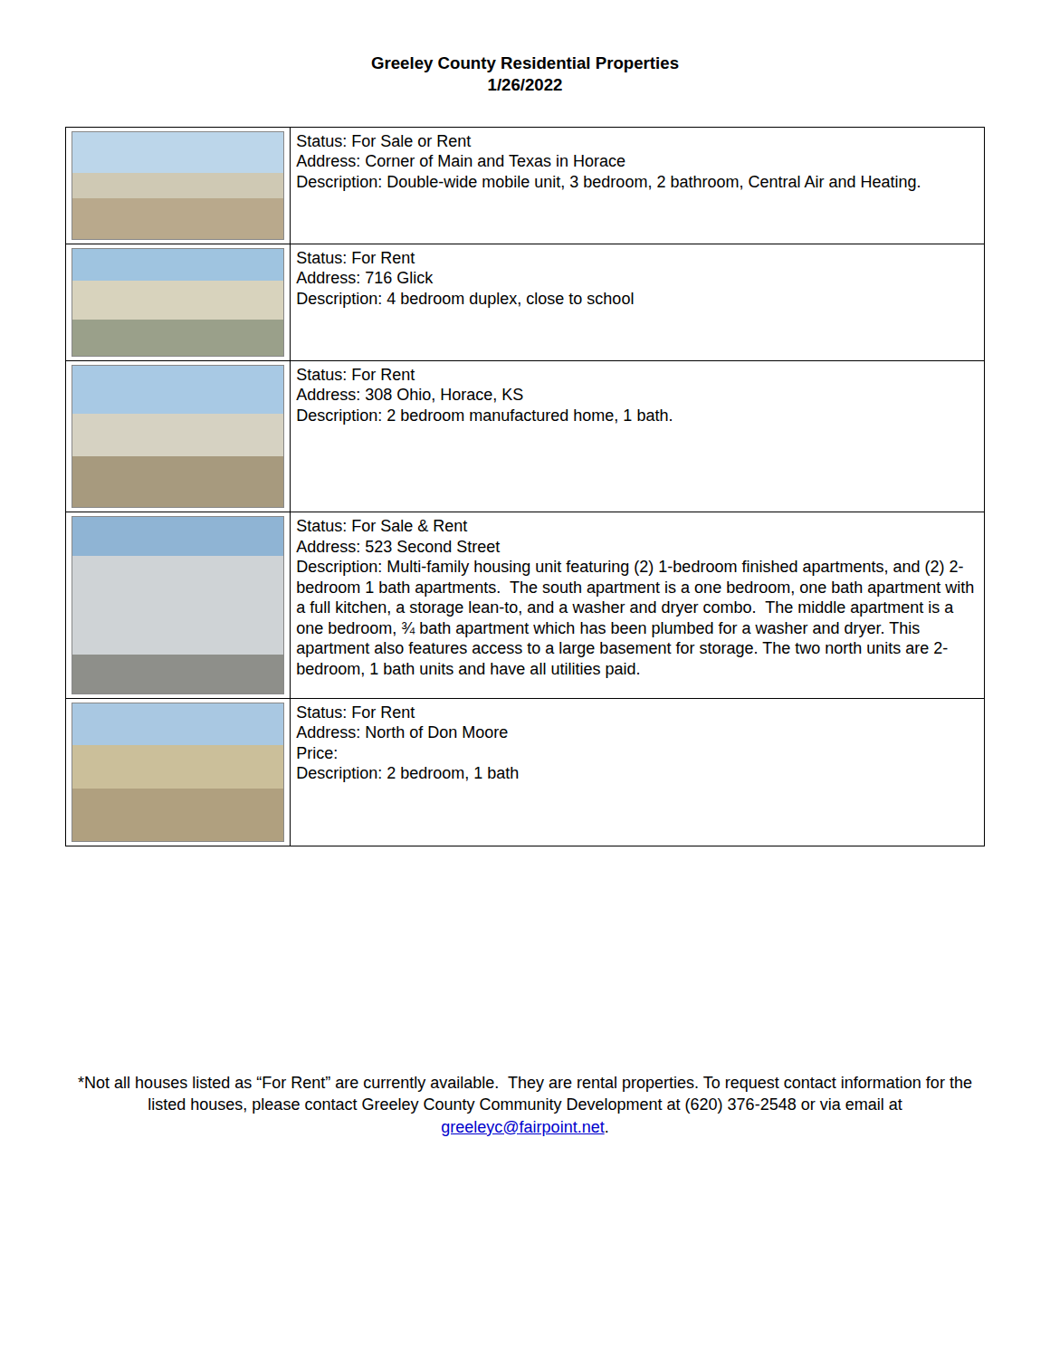Greeley County Residential Properties
1/26/2022
| | Status: For Sale or Rent Address: Corner of Main and Texas in Horace Description: Double-wide mobile unit, 3 bedroom, 2 bathroom, Central Air and Heating. |
| | Status: For Rent Address: 716 Glick Description: 4 bedroom duplex, close to school |
| | Status: For Rent Address: 308 Ohio, Horace, KS Description: 2 bedroom manufactured home, 1 bath. |
| | Status: For Sale & Rent Address: 523 Second Street Description: Multi-family housing unit featuring (2) 1-bedroom finished apartments, and (2) 2-bedroom 1 bath apartments. The south apartment is a one bedroom, one bath apartment with a full kitchen, a storage lean-to, and a washer and dryer combo. The middle apartment is a one bedroom, ¾ bath apartment which has been plumbed for a washer and dryer. This apartment also features access to a large basement for storage. The two north units are 2-bedroom, 1 bath units and have all utilities paid. |
| | Status: For Rent Address: North of Don Moore Price: Description: 2 bedroom, 1 bath |
*Not all houses listed as “For Rent” are currently available. They are rental properties. To request contact information for the listed houses, please contact Greeley County Community Development at (620) 376-2548 or via email at greeleyc@fairpoint.net.